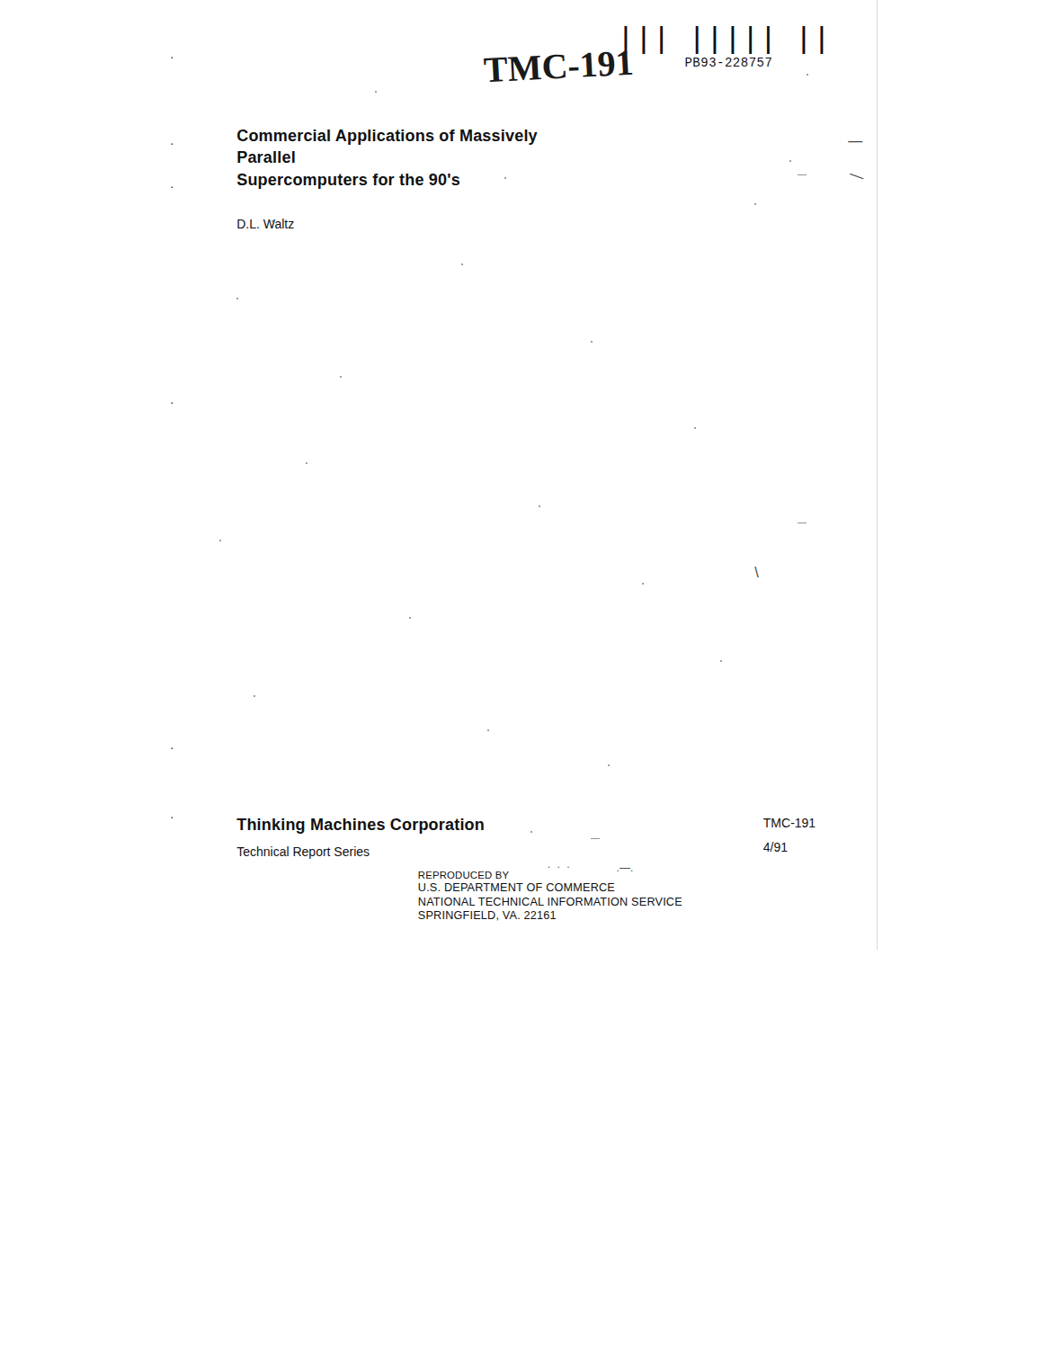. . . . . .
||| ||||| || ||||| ||||| |||||| || ||| |||
PB93-228757
TMC-191
Commercial Applications of Massively Parallel
Supercomputers for the 90's
D.L. Waltz
— — \
Thinking Machines Corporation
Technical Report Series
TMC-191
4/91
. . .
.—.
REPRODUCED BY
U.S. DEPARTMENT OF COMMERCE
NATIONAL TECHNICAL INFORMATION SERVICE
SPRINGFIELD, VA. 22161